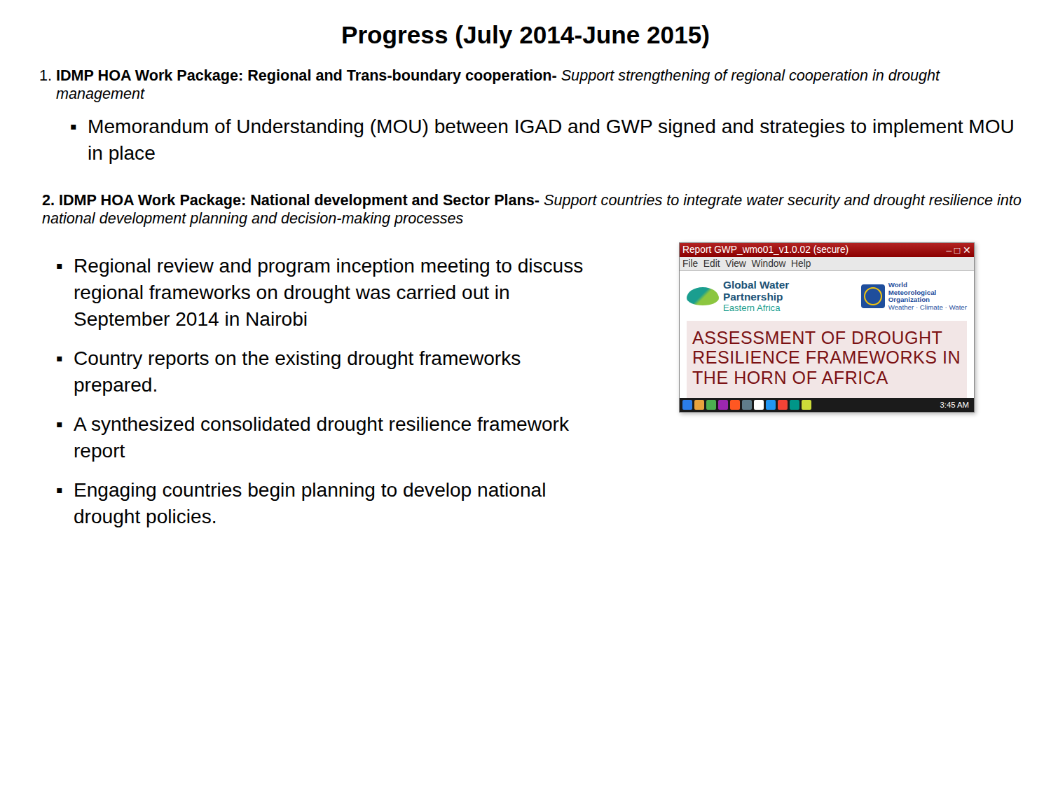Progress (July 2014-June 2015)
IDMP HOA Work Package: Regional and Trans-boundary cooperation- Support strengthening of regional cooperation in drought management
Memorandum of Understanding (MOU) between IGAD and GWP signed and strategies to implement MOU in place
2. IDMP HOA Work Package: National development and Sector Plans- Support countries to integrate water security and drought resilience into national development planning and decision-making processes
Regional review and program inception meeting to discuss regional frameworks on drought was carried out in September 2014 in Nairobi
Country reports on the existing drought frameworks prepared.
A synthesized consolidated drought resilience framework report
Engaging countries begin planning to develop national drought policies.
Report GWP_wmo01_v1.0.02 (secure) – □ ✕
File Edit View Window Help
Global Water
Partnership
Eastern Africa
World
Meteorological
Organization
Weather · Climate · Water
ASSESSMENT OF DROUGHT
RESILIENCE FRAMEWORKS IN
THE HORN OF AFRICA
3:45 AM